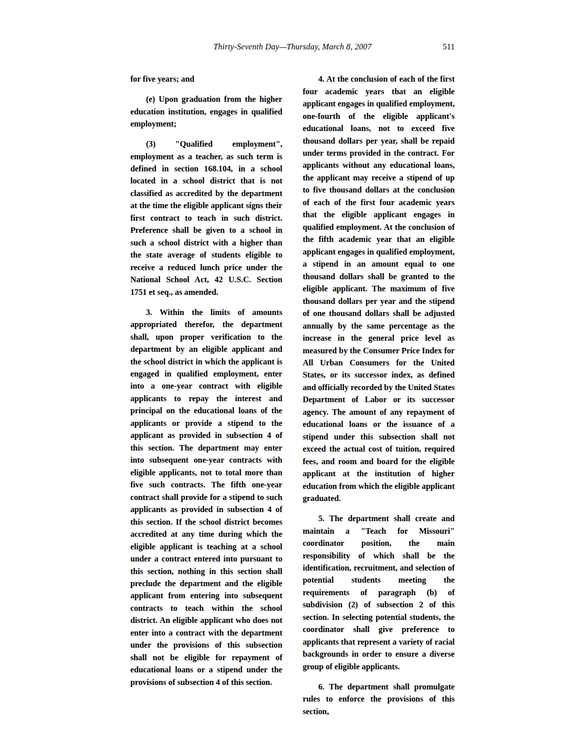Thirty-Seventh Day—Thursday, March 8, 2007 511
for five years; and
(e) Upon graduation from the higher education institution, engages in qualified employment;
(3) "Qualified employment", employment as a teacher, as such term is defined in section 168.104, in a school located in a school district that is not classified as accredited by the department at the time the eligible applicant signs their first contract to teach in such district. Preference shall be given to a school in such a school district with a higher than the state average of students eligible to receive a reduced lunch price under the National School Act, 42 U.S.C. Section 1751 et seq., as amended.
3. Within the limits of amounts appropriated therefor, the department shall, upon proper verification to the department by an eligible applicant and the school district in which the applicant is engaged in qualified employment, enter into a one-year contract with eligible applicants to repay the interest and principal on the educational loans of the applicants or provide a stipend to the applicant as provided in subsection 4 of this section. The department may enter into subsequent one-year contracts with eligible applicants, not to total more than five such contracts. The fifth one-year contract shall provide for a stipend to such applicants as provided in subsection 4 of this section. If the school district becomes accredited at any time during which the eligible applicant is teaching at a school under a contract entered into pursuant to this section, nothing in this section shall preclude the department and the eligible applicant from entering into subsequent contracts to teach within the school district. An eligible applicant who does not enter into a contract with the department under the provisions of this subsection shall not be eligible for repayment of educational loans or a stipend under the provisions of subsection 4 of this section.
4. At the conclusion of each of the first four academic years that an eligible applicant engages in qualified employment, one-fourth of the eligible applicant's educational loans, not to exceed five thousand dollars per year, shall be repaid under terms provided in the contract. For applicants without any educational loans, the applicant may receive a stipend of up to five thousand dollars at the conclusion of each of the first four academic years that the eligible applicant engages in qualified employment. At the conclusion of the fifth academic year that an eligible applicant engages in qualified employment, a stipend in an amount equal to one thousand dollars shall be granted to the eligible applicant. The maximum of five thousand dollars per year and the stipend of one thousand dollars shall be adjusted annually by the same percentage as the increase in the general price level as measured by the Consumer Price Index for All Urban Consumers for the United States, or its successor index, as defined and officially recorded by the United States Department of Labor or its successor agency. The amount of any repayment of educational loans or the issuance of a stipend under this subsection shall not exceed the actual cost of tuition, required fees, and room and board for the eligible applicant at the institution of higher education from which the eligible applicant graduated.
5. The department shall create and maintain a "Teach for Missouri" coordinator position, the main responsibility of which shall be the identification, recruitment, and selection of potential students meeting the requirements of paragraph (b) of subdivision (2) of subsection 2 of this section. In selecting potential students, the coordinator shall give preference to applicants that represent a variety of racial backgrounds in order to ensure a diverse group of eligible applicants.
6. The department shall promulgate rules to enforce the provisions of this section,